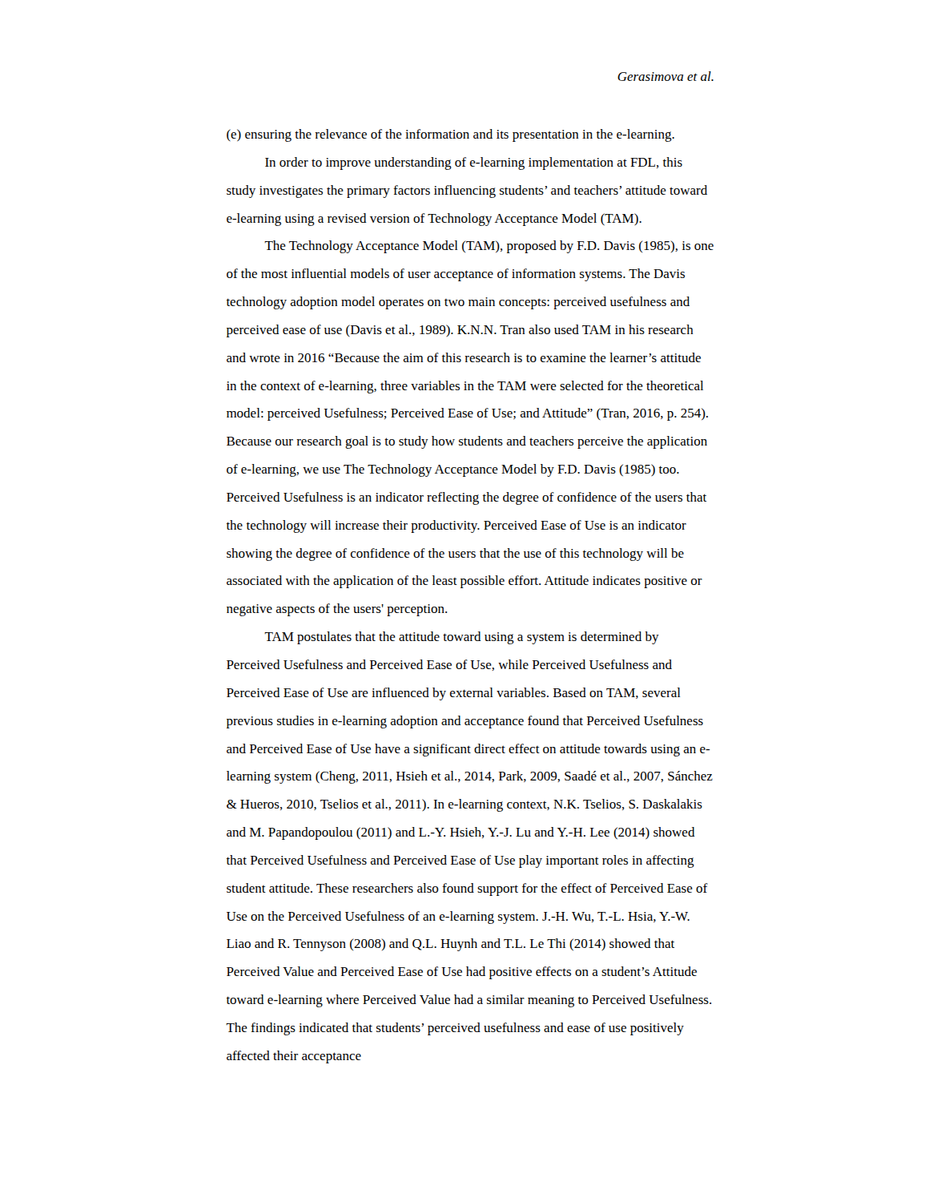Gerasimova et al.
(e) ensuring the relevance of the information and its presentation in the e-learning.
In order to improve understanding of e-learning implementation at FDL, this study investigates the primary factors influencing students’ and teachers’ attitude toward e-learning using a revised version of Technology Acceptance Model (TAM).
The Technology Acceptance Model (TAM), proposed by F.D. Davis (1985), is one of the most influential models of user acceptance of information systems. The Davis technology adoption model operates on two main concepts: perceived usefulness and perceived ease of use (Davis et al., 1989). K.N.N. Tran also used TAM in his research and wrote in 2016 “Because the aim of this research is to examine the learner’s attitude in the context of e-learning, three variables in the TAM were selected for the theoretical model: perceived Usefulness; Perceived Ease of Use; and Attitude” (Tran, 2016, p. 254). Because our research goal is to study how students and teachers perceive the application of e-learning, we use The Technology Acceptance Model by F.D. Davis (1985) too. Perceived Usefulness is an indicator reflecting the degree of confidence of the users that the technology will increase their productivity. Perceived Ease of Use is an indicator showing the degree of confidence of the users that the use of this technology will be associated with the application of the least possible effort. Attitude indicates positive or negative aspects of the users' perception.
TAM postulates that the attitude toward using a system is determined by Perceived Usefulness and Perceived Ease of Use, while Perceived Usefulness and Perceived Ease of Use are influenced by external variables. Based on TAM, several previous studies in e-learning adoption and acceptance found that Perceived Usefulness and Perceived Ease of Use have a significant direct effect on attitude towards using an e-learning system (Cheng, 2011, Hsieh et al., 2014, Park, 2009, Saadé et al., 2007, Sánchez & Hueros, 2010, Tselios et al., 2011). In e-learning context, N.K. Tselios, S. Daskalakis and M. Papandopoulou (2011) and L.-Y. Hsieh, Y.-J. Lu and Y.-H. Lee (2014) showed that Perceived Usefulness and Perceived Ease of Use play important roles in affecting student attitude. These researchers also found support for the effect of Perceived Ease of Use on the Perceived Usefulness of an e-learning system. J.-H. Wu, T.-L. Hsia, Y.-W. Liao and R. Tennyson (2008) and Q.L. Huynh and T.L. Le Thi (2014) showed that Perceived Value and Perceived Ease of Use had positive effects on a student’s Attitude toward e-learning where Perceived Value had a similar meaning to Perceived Usefulness. The findings indicated that students’ perceived usefulness and ease of use positively affected their acceptance